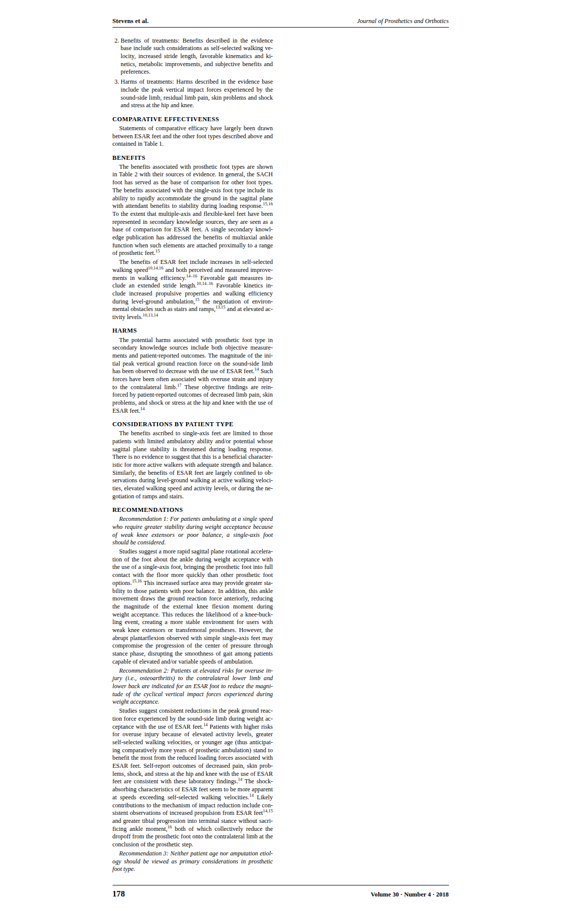Stevens et al.
Journal of Prosthetics and Orthotics
Benefits of treatments: Benefits described in the evidence base include such considerations as self-selected walking velocity, increased stride length, favorable kinematics and kinetics, metabolic improvements, and subjective benefits and preferences.
Harms of treatments: Harms described in the evidence base include the peak vertical impact forces experienced by the sound-side limb, residual limb pain, skin problems and shock and stress at the hip and knee.
Comparative Effectiveness
Statements of comparative efficacy have largely been drawn between ESAR feet and the other foot types described above and contained in Table 1.
Benefits
The benefits associated with prosthetic foot types are shown in Table 2 with their sources of evidence. In general, the SACH foot has served as the base of comparison for other foot types. The benefits associated with the single-axis foot type include its ability to rapidly accommodate the ground in the sagittal plane with attendant benefits to stability during loading response.15,16 To the extent that multiple-axis and flexible-keel feet have been represented in secondary knowledge sources, they are seen as a base of comparison for ESAR feet. A single secondary knowledge publication has addressed the benefits of multiaxial ankle function when such elements are attached proximally to a range of prosthetic feet.15
The benefits of ESAR feet include increases in self-selected walking speed10,14,16 and both perceived and measured improvements in walking efficiency.14–16 Favorable gait measures include an extended stride length.10,14–16 Favorable kinetics include increased propulsive properties and walking efficiency during level-ground ambulation,15 the negotiation of environmental obstacles such as stairs and ramps,13,15 and at elevated activity levels.10,13,14
Harms
The potential harms associated with prosthetic foot type in secondary knowledge sources include both objective measurements and patient-reported outcomes. The magnitude of the initial peak vertical ground reaction force on the sound-side limb has been observed to decrease with the use of ESAR feet.14 Such forces have been often associated with overuse strain and injury to the contralateral limb.17 These objective findings are reinforced by patient-reported outcomes of decreased limb pain, skin problems, and shock or stress at the hip and knee with the use of ESAR feet.14
Considerations by Patient Type
The benefits ascribed to single-axis feet are limited to those patients with limited ambulatory ability and/or potential whose sagittal plane stability is threatened during loading response. There is no evidence to suggest that this is a beneficial characteristic for more active walkers with adequate strength and balance. Similarly, the benefits of ESAR feet are largely confined to observations during level-ground walking at active walking velocities, elevated walking speed and activity levels, or during the negotiation of ramps and stairs.
Recommendations
Recommendation 1: For patients ambulating at a single speed who require greater stability during weight acceptance because of weak knee extensors or poor balance, a single-axis foot should be considered.
Studies suggest a more rapid sagittal plane rotational acceleration of the foot about the ankle during weight acceptance with the use of a single-axis foot, bringing the prosthetic foot into full contact with the floor more quickly than other prosthetic foot options.15,16 This increased surface area may provide greater stability to those patients with poor balance. In addition, this ankle movement draws the ground reaction force anteriorly, reducing the magnitude of the external knee flexion moment during weight acceptance. This reduces the likelihood of a knee-buckling event, creating a more stable environment for users with weak knee extensors or transfemoral prostheses. However, the abrupt plantarflexion observed with simple single-axis feet may compromise the progression of the center of pressure through stance phase, disrupting the smoothness of gait among patients capable of elevated and/or variable speeds of ambulation.
Recommendation 2: Patients at elevated risks for overuse injury (i.e., osteoarthritis) to the contralateral lower limb and lower back are indicated for an ESAR foot to reduce the magnitude of the cyclical vertical impact forces experienced during weight acceptance.
Studies suggest consistent reductions in the peak ground reaction force experienced by the sound-side limb during weight acceptance with the use of ESAR feet.14 Patients with higher risks for overuse injury because of elevated activity levels, greater self-selected walking velocities, or younger age (thus anticipating comparatively more years of prosthetic ambulation) stand to benefit the most from the reduced loading forces associated with ESAR feet. Self-report outcomes of decreased pain, skin problems, shock, and stress at the hip and knee with the use of ESAR feet are consistent with these laboratory findings.14 The shock-absorbing characteristics of ESAR feet seem to be more apparent at speeds exceeding self-selected walking velocities.14 Likely contributions to the mechanism of impact reduction include consistent observations of increased propulsion from ESAR feet14,15 and greater tibial progression into terminal stance without sacrificing ankle moment,16 both of which collectively reduce the dropoff from the prosthetic foot onto the contralateral limb at the conclusion of the prosthetic step.
Recommendation 3: Neither patient age nor amputation etiology should be viewed as primary considerations in prosthetic foot type.
178
Volume 30 · Number 4 · 2018